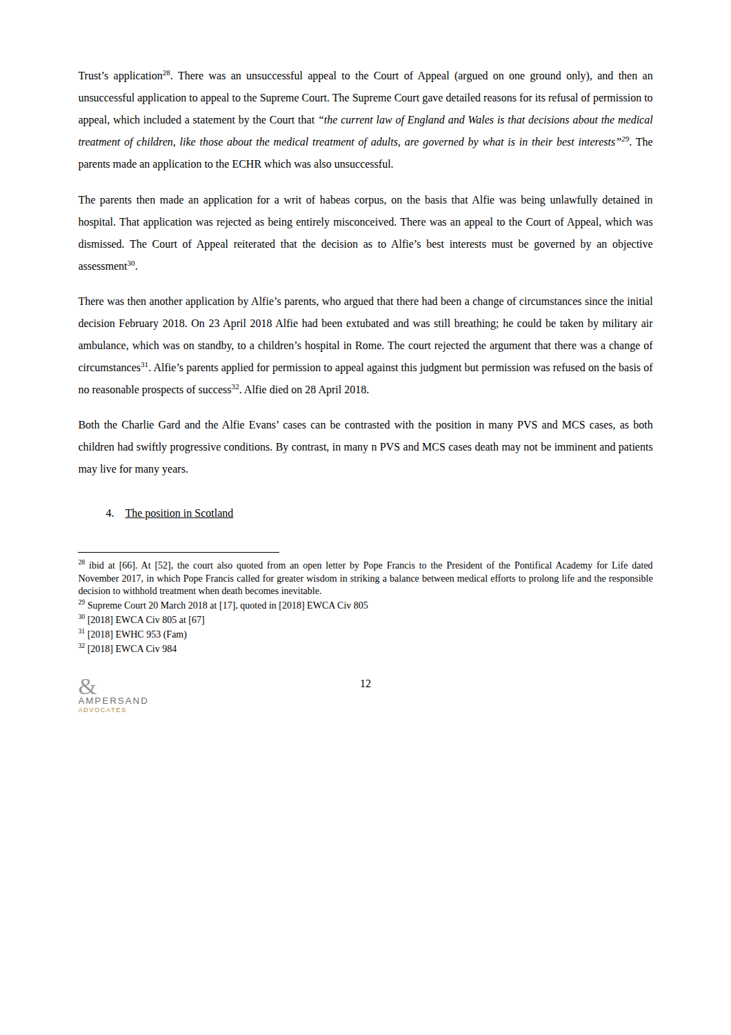Trust’s application28. There was an unsuccessful appeal to the Court of Appeal (argued on one ground only), and then an unsuccessful application to appeal to the Supreme Court. The Supreme Court gave detailed reasons for its refusal of permission to appeal, which included a statement by the Court that “the current law of England and Wales is that decisions about the medical treatment of children, like those about the medical treatment of adults, are governed by what is in their best interests”29. The parents made an application to the ECHR which was also unsuccessful.
The parents then made an application for a writ of habeas corpus, on the basis that Alfie was being unlawfully detained in hospital. That application was rejected as being entirely misconceived. There was an appeal to the Court of Appeal, which was dismissed. The Court of Appeal reiterated that the decision as to Alfie’s best interests must be governed by an objective assessment30.
There was then another application by Alfie’s parents, who argued that there had been a change of circumstances since the initial decision February 2018. On 23 April 2018 Alfie had been extubated and was still breathing; he could be taken by military air ambulance, which was on standby, to a children’s hospital in Rome. The court rejected the argument that there was a change of circumstances31. Alfie’s parents applied for permission to appeal against this judgment but permission was refused on the basis of no reasonable prospects of success32. Alfie died on 28 April 2018.
Both the Charlie Gard and the Alfie Evans’ cases can be contrasted with the position in many PVS and MCS cases, as both children had swiftly progressive conditions. By contrast, in many n PVS and MCS cases death may not be imminent and patients may live for many years.
4. The position in Scotland
28 ibid at [66]. At [52], the court also quoted from an open letter by Pope Francis to the President of the Pontifical Academy for Life dated November 2017, in which Pope Francis called for greater wisdom in striking a balance between medical efforts to prolong life and the responsible decision to withhold treatment when death becomes inevitable.
29 Supreme Court 20 March 2018 at [17], quoted in [2018] EWCA Civ 805
30 [2018] EWCA Civ 805 at [67]
31 [2018] EWHC 953 (Fam)
32 [2018] EWCA Civ 984
& AMPERSAND ADVOCATES
12